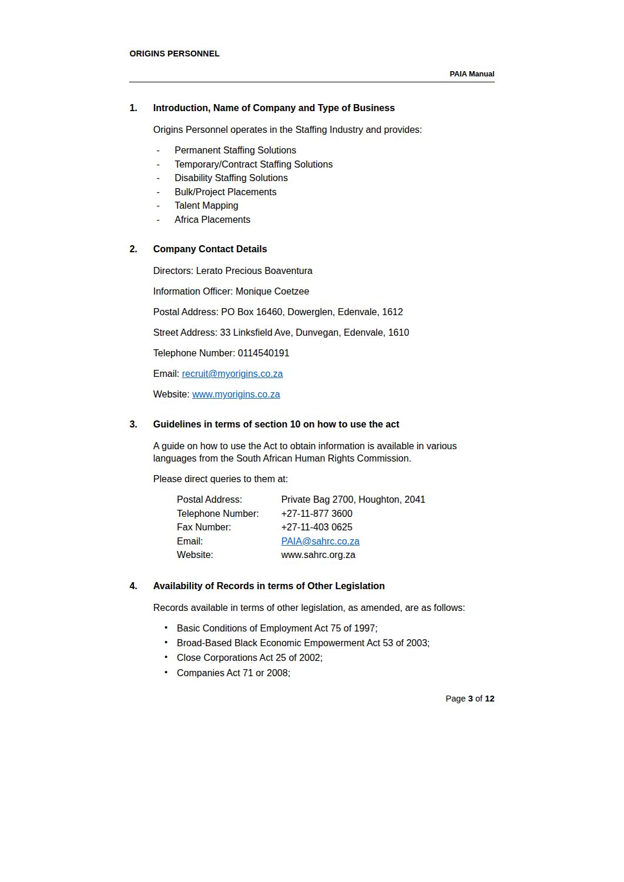ORIGINS PERSONNEL
PAIA Manual
1. Introduction, Name of Company and Type of Business
Origins Personnel operates in the Staffing Industry and provides:
Permanent Staffing Solutions
Temporary/Contract Staffing Solutions
Disability Staffing Solutions
Bulk/Project Placements
Talent Mapping
Africa Placements
2. Company Contact Details
Directors: Lerato Precious Boaventura
Information Officer: Monique Coetzee
Postal Address: PO Box 16460, Dowerglen, Edenvale, 1612
Street Address: 33 Linksfield Ave, Dunvegan, Edenvale, 1610
Telephone Number: 0114540191
Email: recruit@myorigins.co.za
Website: www.myorigins.co.za
3. Guidelines in terms of section 10 on how to use the act
A guide on how to use the Act to obtain information is available in various languages from the South African Human Rights Commission.
Please direct queries to them at:
| Postal Address: | Private Bag 2700, Houghton, 2041 |
| Telephone Number: | +27-11-877 3600 |
| Fax Number: | +27-11-403 0625 |
| Email: | PAIA@sahrc.co.za |
| Website: | www.sahrc.org.za |
4. Availability of Records in terms of Other Legislation
Records available in terms of other legislation, as amended, are as follows:
Basic Conditions of Employment Act 75 of 1997;
Broad-Based Black Economic Empowerment Act 53 of 2003;
Close Corporations Act 25 of 2002;
Companies Act 71 or 2008;
Page 3 of 12